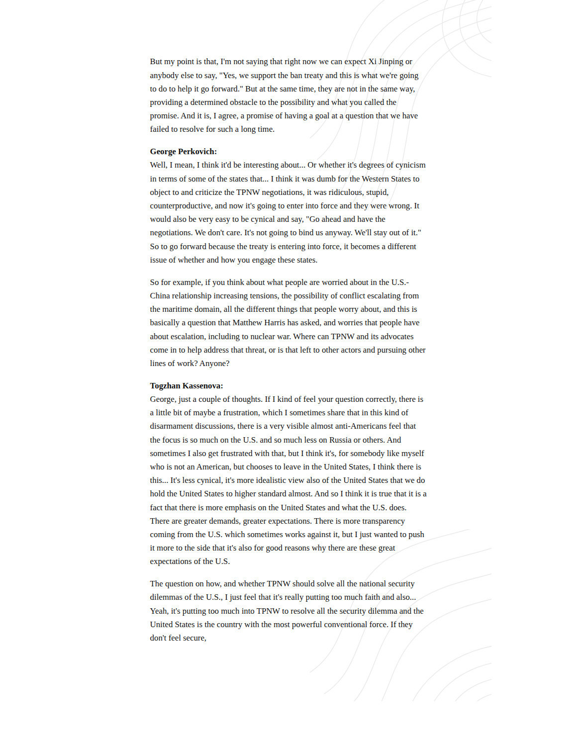But my point is that, I'm not saying that right now we can expect Xi Jinping or anybody else to say, "Yes, we support the ban treaty and this is what we're going to do to help it go forward." But at the same time, they are not in the same way, providing a determined obstacle to the possibility and what you called the promise. And it is, I agree, a promise of having a goal at a question that we have failed to resolve for such a long time.
George Perkovich:
Well, I mean, I think it'd be interesting about... Or whether it's degrees of cynicism in terms of some of the states that... I think it was dumb for the Western States to object to and criticize the TPNW negotiations, it was ridiculous, stupid, counterproductive, and now it's going to enter into force and they were wrong. It would also be very easy to be cynical and say, "Go ahead and have the negotiations. We don't care. It's not going to bind us anyway. We'll stay out of it." So to go forward because the treaty is entering into force, it becomes a different issue of whether and how you engage these states.
So for example, if you think about what people are worried about in the U.S.-China relationship increasing tensions, the possibility of conflict escalating from the maritime domain, all the different things that people worry about, and this is basically a question that Matthew Harris has asked, and worries that people have about escalation, including to nuclear war. Where can TPNW and its advocates come in to help address that threat, or is that left to other actors and pursuing other lines of work? Anyone?
Togzhan Kassenova:
George, just a couple of thoughts. If I kind of feel your question correctly, there is a little bit of maybe a frustration, which I sometimes share that in this kind of disarmament discussions, there is a very visible almost anti-Americans feel that the focus is so much on the U.S. and so much less on Russia or others. And sometimes I also get frustrated with that, but I think it's, for somebody like myself who is not an American, but chooses to leave in the United States, I think there is this... It's less cynical, it's more idealistic view also of the United States that we do hold the United States to higher standard almost. And so I think it is true that it is a fact that there is more emphasis on the United States and what the U.S. does. There are greater demands, greater expectations. There is more transparency coming from the U.S. which sometimes works against it, but I just wanted to push it more to the side that it's also for good reasons why there are these great expectations of the U.S.
The question on how, and whether TPNW should solve all the national security dilemmas of the U.S., I just feel that it's really putting too much faith and also... Yeah, it's putting too much into TPNW to resolve all the security dilemma and the United States is the country with the most powerful conventional force. If they don't feel secure,